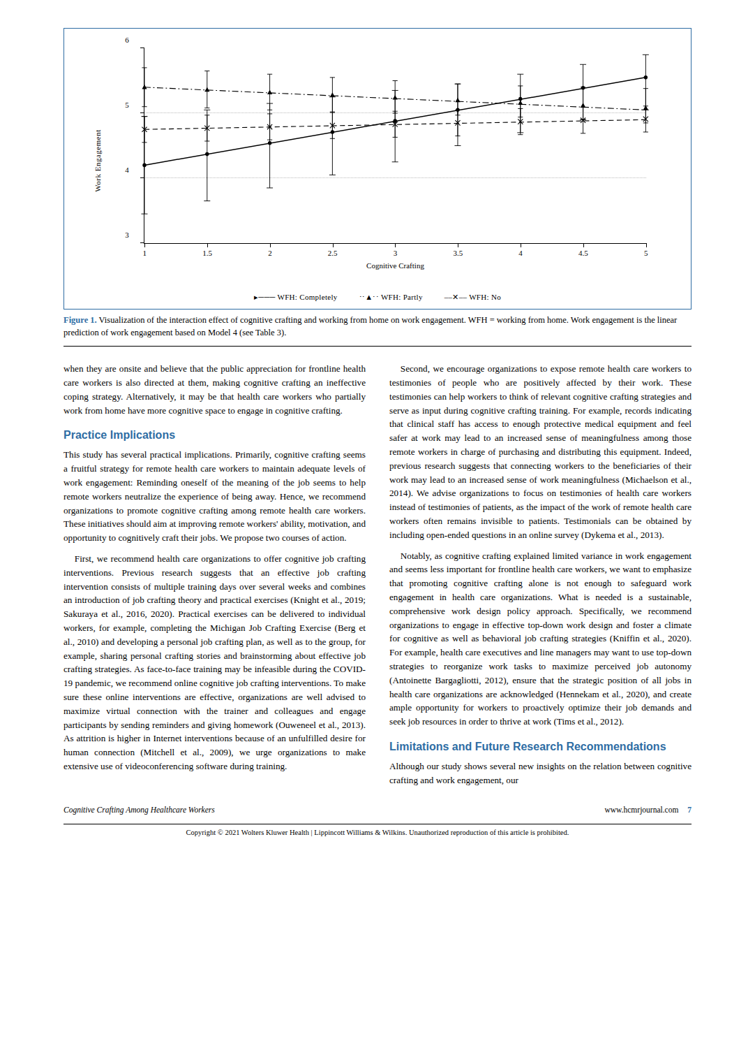Work Engagement
3
4
5
6
1
1.5
2
2.5
3
3.5
4
4.5
5
Cognitive Crafting
▸─── WFH: Completely ⋅⋅▲⋅⋅ WFH: Partly ––✕–– WFH: No
Figure 1. Visualization of the interaction effect of cognitive crafting and working from home on work engagement. WFH = working from home. Work engagement is the linear prediction of work engagement based on Model 4 (see Table 3).
when they are onsite and believe that the public appreciation for frontline health care workers is also directed at them, making cognitive crafting an ineffective coping strategy. Alternatively, it may be that health care workers who partially work from home have more cognitive space to engage in cognitive crafting.
Practice Implications
This study has several practical implications. Primarily, cognitive crafting seems a fruitful strategy for remote health care workers to maintain adequate levels of work engagement: Reminding oneself of the meaning of the job seems to help remote workers neutralize the experience of being away. Hence, we recommend organizations to promote cognitive crafting among remote health care workers. These initiatives should aim at improving remote workers' ability, motivation, and opportunity to cognitively craft their jobs. We propose two courses of action.
First, we recommend health care organizations to offer cognitive job crafting interventions. Previous research suggests that an effective job crafting intervention consists of multiple training days over several weeks and combines an introduction of job crafting theory and practical exercises (Knight et al., 2019; Sakuraya et al., 2016, 2020). Practical exercises can be delivered to individual workers, for example, completing the Michigan Job Crafting Exercise (Berg et al., 2010) and developing a personal job crafting plan, as well as to the group, for example, sharing personal crafting stories and brainstorming about effective job crafting strategies. As face-to-face training may be infeasible during the COVID-19 pandemic, we recommend online cognitive job crafting interventions. To make sure these online interventions are effective, organizations are well advised to maximize virtual connection with the trainer and colleagues and engage participants by sending reminders and giving homework (Ouweneel et al., 2013). As attrition is higher in Internet interventions because of an unfulfilled desire for human connection (Mitchell et al., 2009), we urge organizations to make extensive use of videoconferencing software during training.
Second, we encourage organizations to expose remote health care workers to testimonies of people who are positively affected by their work. These testimonies can help workers to think of relevant cognitive crafting strategies and serve as input during cognitive crafting training. For example, records indicating that clinical staff has access to enough protective medical equipment and feel safer at work may lead to an increased sense of meaningfulness among those remote workers in charge of purchasing and distributing this equipment. Indeed, previous research suggests that connecting workers to the beneficiaries of their work may lead to an increased sense of work meaningfulness (Michaelson et al., 2014). We advise organizations to focus on testimonies of health care workers instead of testimonies of patients, as the impact of the work of remote health care workers often remains invisible to patients. Testimonials can be obtained by including open-ended questions in an online survey (Dykema et al., 2013).
Notably, as cognitive crafting explained limited variance in work engagement and seems less important for frontline health care workers, we want to emphasize that promoting cognitive crafting alone is not enough to safeguard work engagement in health care organizations. What is needed is a sustainable, comprehensive work design policy approach. Specifically, we recommend organizations to engage in effective top-down work design and foster a climate for cognitive as well as behavioral job crafting strategies (Kniffin et al., 2020). For example, health care executives and line managers may want to use top-down strategies to reorganize work tasks to maximize perceived job autonomy (Antoinette Bargagliotti, 2012), ensure that the strategic position of all jobs in health care organizations are acknowledged (Hennekam et al., 2020), and create ample opportunity for workers to proactively optimize their job demands and seek job resources in order to thrive at work (Tims et al., 2012).
Limitations and Future Research Recommendations
Although our study shows several new insights on the relation between cognitive crafting and work engagement, our
Cognitive Crafting Among Healthcare Workers
www.hcmrjournal.com 7
Copyright © 2021 Wolters Kluwer Health | Lippincott Williams & Wilkins. Unauthorized reproduction of this article is prohibited.